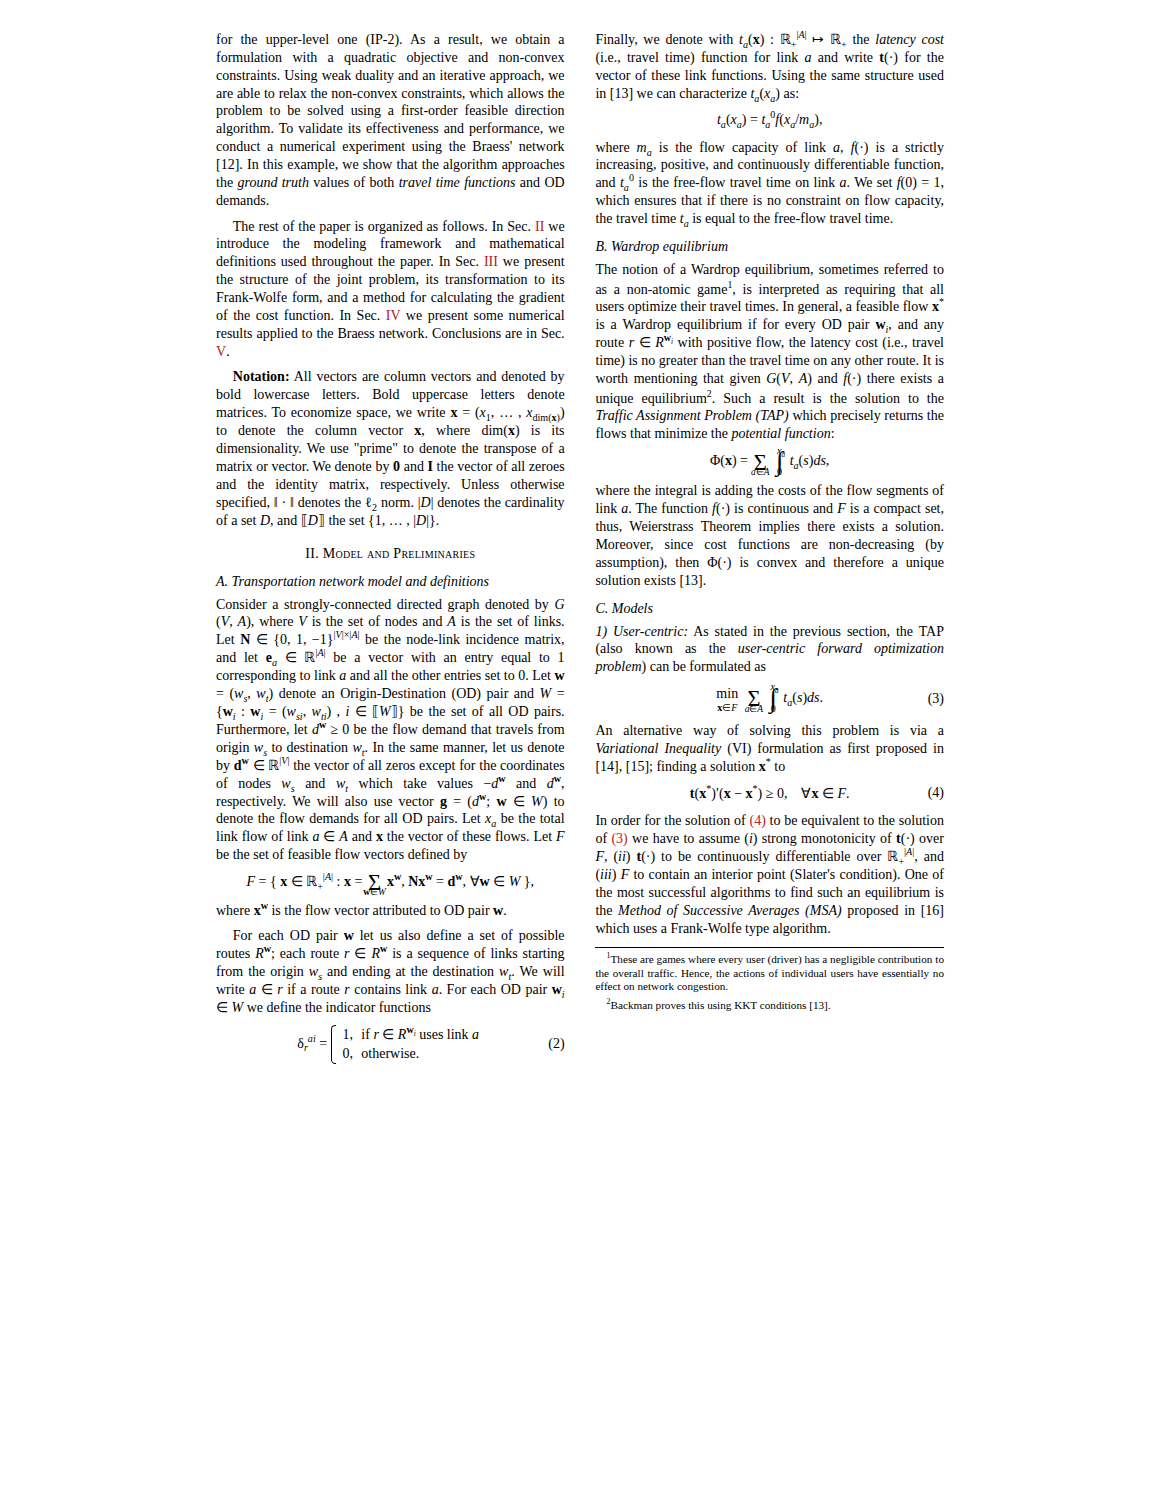for the upper-level one (IP-2). As a result, we obtain a formulation with a quadratic objective and non-convex constraints. Using weak duality and an iterative approach, we are able to relax the non-convex constraints, which allows the problem to be solved using a first-order feasible direction algorithm. To validate its effectiveness and performance, we conduct a numerical experiment using the Braess' network [12]. In this example, we show that the algorithm approaches the ground truth values of both travel time functions and OD demands.
The rest of the paper is organized as follows. In Sec. II we introduce the modeling framework and mathematical definitions used throughout the paper. In Sec. III we present the structure of the joint problem, its transformation to its Frank-Wolfe form, and a method for calculating the gradient of the cost function. In Sec. IV we present some numerical results applied to the Braess network. Conclusions are in Sec. V.
Notation: All vectors are column vectors and denoted by bold lowercase letters. Bold uppercase letters denote matrices. To economize space, we write x = (x1, … , xdim(x)) to denote the column vector x, where dim(x) is its dimensionality. We use "prime" to denote the transpose of a matrix or vector. We denote by 0 and I the vector of all zeroes and the identity matrix, respectively. Unless otherwise specified, ‖ · ‖ denotes the ℓ2 norm. |D| denotes the cardinality of a set D, and ⟦D⟧ the set {1, … , |D|}.
II. Model and Preliminaries
A. Transportation network model and definitions
Consider a strongly-connected directed graph denoted by G (V, A), where V is the set of nodes and A is the set of links. Let N ∈ {0, 1, −1}|V|×|A| be the node-link incidence matrix, and let ea ∈ ℝ|A| be a vector with an entry equal to 1 corresponding to link a and all the other entries set to 0. Let w = (ws, wt) denote an Origin-Destination (OD) pair and W = {wi : wi = (wsi, wti) , i ∈ ⟦W⟧} be the set of all OD pairs. Furthermore, let dw ≥ 0 be the flow demand that travels from origin ws to destination wt. In the same manner, let us denote by dw ∈ ℝ|V| the vector of all zeros except for the coordinates of nodes ws and wt which take values −dw and dw, respectively. We will also use vector g = (dw; w ∈ W) to denote the flow demands for all OD pairs. Let xa be the total link flow of link a ∈ A and x the vector of these flows. Let F be the set of feasible flow vectors defined by
F = { x ∈ ℝ+|A| : x = Σw∈W xw, Nxw = dw, ∀w ∈ W },
where xw is the flow vector attributed to OD pair w.
For each OD pair w let us also define a set of possible routes Rw; each route r ∈ Rw is a sequence of links starting from the origin ws and ending at the destination wt. We will write a ∈ r if a route r contains link a. For each OD pair wi ∈ W we define the indicator functions
δrai =
| 1, | if r ∈ R w i uses link a |
| 0, | otherwise. |
(2)
Finally, we denote with ta(x) : ℝ+|A| ↦ ℝ+ the latency cost (i.e., travel time) function for link a and write t(·) for the vector of these link functions. Using the same structure used in [13] we can characterize ta(xa) as:
ta(xa) = ta0f(xa/ma),
where ma is the flow capacity of link a, f(·) is a strictly increasing, positive, and continuously differentiable function, and ta0 is the free-flow travel time on link a. We set f(0) = 1, which ensures that if there is no constraint on flow capacity, the travel time ta is equal to the free-flow travel time.
B. Wardrop equilibrium
The notion of a Wardrop equilibrium, sometimes referred to as a non-atomic game1, is interpreted as requiring that all users optimize their travel times. In general, a feasible flow x* is a Wardrop equilibrium if for every OD pair wi, and any route r ∈ Rwi with positive flow, the latency cost (i.e., travel time) is no greater than the travel time on any other route. It is worth mentioning that given G(V, A) and f(·) there exists a unique equilibrium2. Such a result is the solution to the Traffic Assignment Problem (TAP) which precisely returns the flows that minimize the potential function:
Φ(x) = Σa∈A ∫xa 0 ta(s)ds,
where the integral is adding the costs of the flow segments of link a. The function f(·) is continuous and F is a compact set, thus, Weierstrass Theorem implies there exists a solution. Moreover, since cost functions are non-decreasing (by assumption), then Φ(·) is convex and therefore a unique solution exists [13].
C. Models
1) User-centric: As stated in the previous section, the TAP (also known as the user-centric forward optimization problem) can be formulated as
minx∈F Σa∈A ∫xa 0 ta(s)ds. (3)
An alternative way of solving this problem is via a Variational Inequality (VI) formulation as first proposed in [14], [15]; finding a solution x* to
t(x*)′(x − x*) ≥ 0, ∀x ∈ F. (4)
In order for the solution of (4) to be equivalent to the solution of (3) we have to assume (i) strong monotonicity of t(·) over F, (ii) t(·) to be continuously differentiable over ℝ+|A|, and (iii) F to contain an interior point (Slater's condition). One of the most successful algorithms to find such an equilibrium is the Method of Successive Averages (MSA) proposed in [16] which uses a Frank-Wolfe type algorithm.
1 These are games where every user (driver) has a negligible contribution to the overall traffic. Hence, the actions of individual users have essentially no effect on network congestion.
2 Backman proves this using KKT conditions [13].